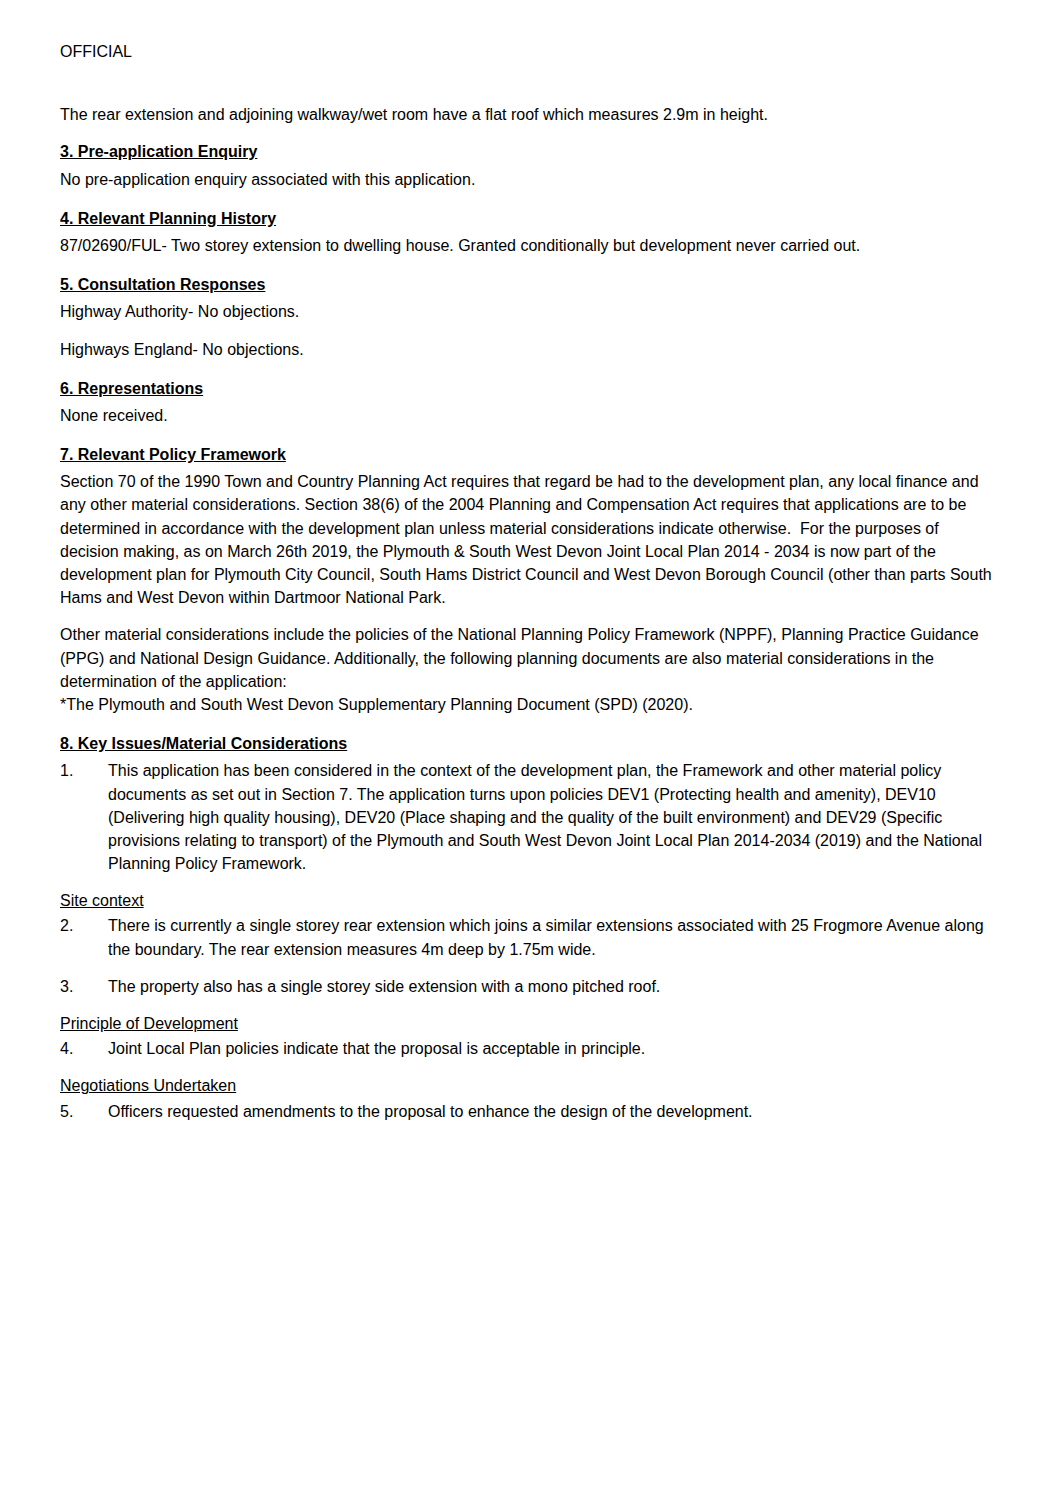OFFICIAL
The rear extension and adjoining walkway/wet room have a flat roof which measures 2.9m in height.
3. Pre-application Enquiry
No pre-application enquiry associated with this application.
4. Relevant Planning History
87/02690/FUL- Two storey extension to dwelling house. Granted conditionally but development never carried out.
5. Consultation Responses
Highway Authority- No objections.
Highways England- No objections.
6. Representations
None received.
7. Relevant Policy Framework
Section 70 of the 1990 Town and Country Planning Act requires that regard be had to the development plan, any local finance and any other material considerations. Section 38(6) of the 2004 Planning and Compensation Act requires that applications are to be determined in accordance with the development plan unless material considerations indicate otherwise. For the purposes of decision making, as on March 26th 2019, the Plymouth & South West Devon Joint Local Plan 2014 - 2034 is now part of the development plan for Plymouth City Council, South Hams District Council and West Devon Borough Council (other than parts South Hams and West Devon within Dartmoor National Park.
Other material considerations include the policies of the National Planning Policy Framework (NPPF), Planning Practice Guidance (PPG) and National Design Guidance. Additionally, the following planning documents are also material considerations in the determination of the application:
*The Plymouth and South West Devon Supplementary Planning Document (SPD) (2020).
8. Key Issues/Material Considerations
1.
This application has been considered in the context of the development plan, the Framework and other material policy documents as set out in Section 7. The application turns upon policies DEV1 (Protecting health and amenity), DEV10 (Delivering high quality housing), DEV20 (Place shaping and the quality of the built environment) and DEV29 (Specific provisions relating to transport) of the Plymouth and South West Devon Joint Local Plan 2014-2034 (2019) and the National Planning Policy Framework.
Site context
2.
There is currently a single storey rear extension which joins a similar extensions associated with 25 Frogmore Avenue along the boundary. The rear extension measures 4m deep by 1.75m wide.
3.
The property also has a single storey side extension with a mono pitched roof.
Principle of Development
4.
Joint Local Plan policies indicate that the proposal is acceptable in principle.
Negotiations Undertaken
5.
Officers requested amendments to the proposal to enhance the design of the development.